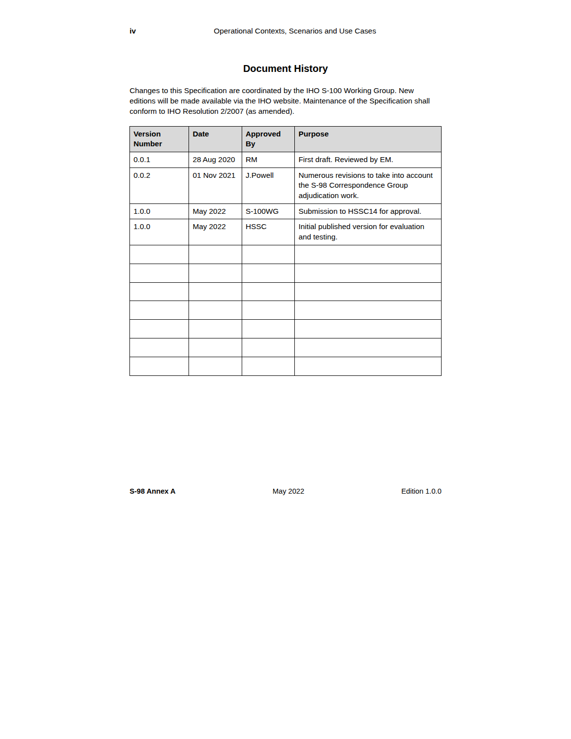iv
Operational Contexts, Scenarios and Use Cases
Document History
Changes to this Specification are coordinated by the IHO S-100 Working Group. New editions will be made available via the IHO website. Maintenance of the Specification shall conform to IHO Resolution 2/2007 (as amended).
| Version Number | Date | Approved By | Purpose |
| --- | --- | --- | --- |
| 0.0.1 | 28 Aug 2020 | RM | First draft. Reviewed by EM. |
| 0.0.2 | 01 Nov 2021 | J.Powell | Numerous revisions to take into account the S-98 Correspondence Group adjudication work. |
| 1.0.0 | May 2022 | S-100WG | Submission to HSSC14 for approval. |
| 1.0.0 | May 2022 | HSSC | Initial published version for evaluation and testing. |
S-98 Annex A
May 2022
Edition 1.0.0